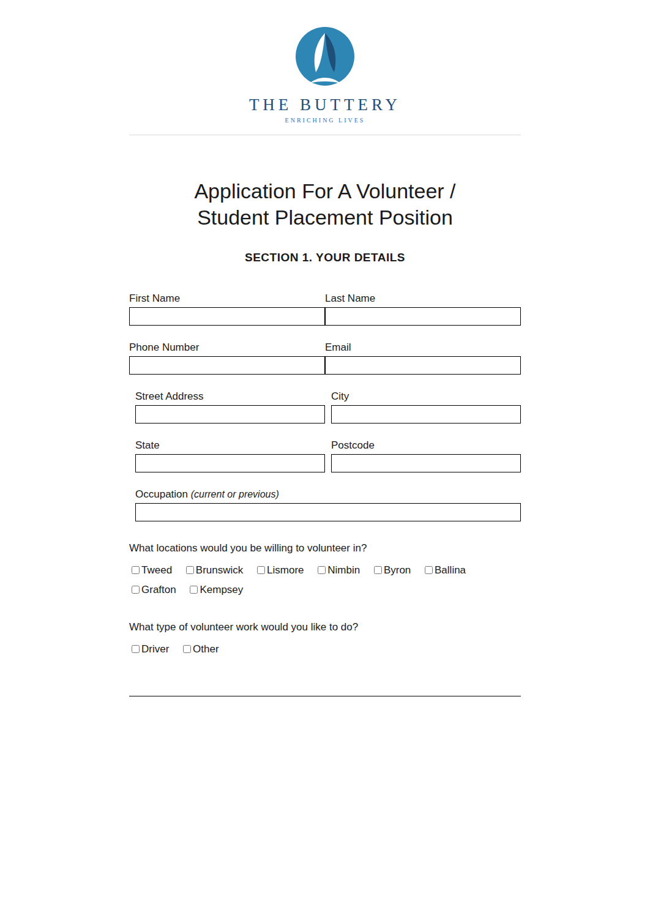THE BUTTERY
ENRICHING LIVES
Application For A Volunteer /
Student Placement Position
SECTION 1. YOUR DETAILS
First Name
Last Name
Phone Number
Email
Street Address
City
State
Postcode
Occupation (current or previous)
What locations would you be willing to volunteer in?
Tweed Brunswick Lismore Nimbin Byron Ballina
Grafton Kempsey
What type of volunteer work would you like to do?
Driver Other